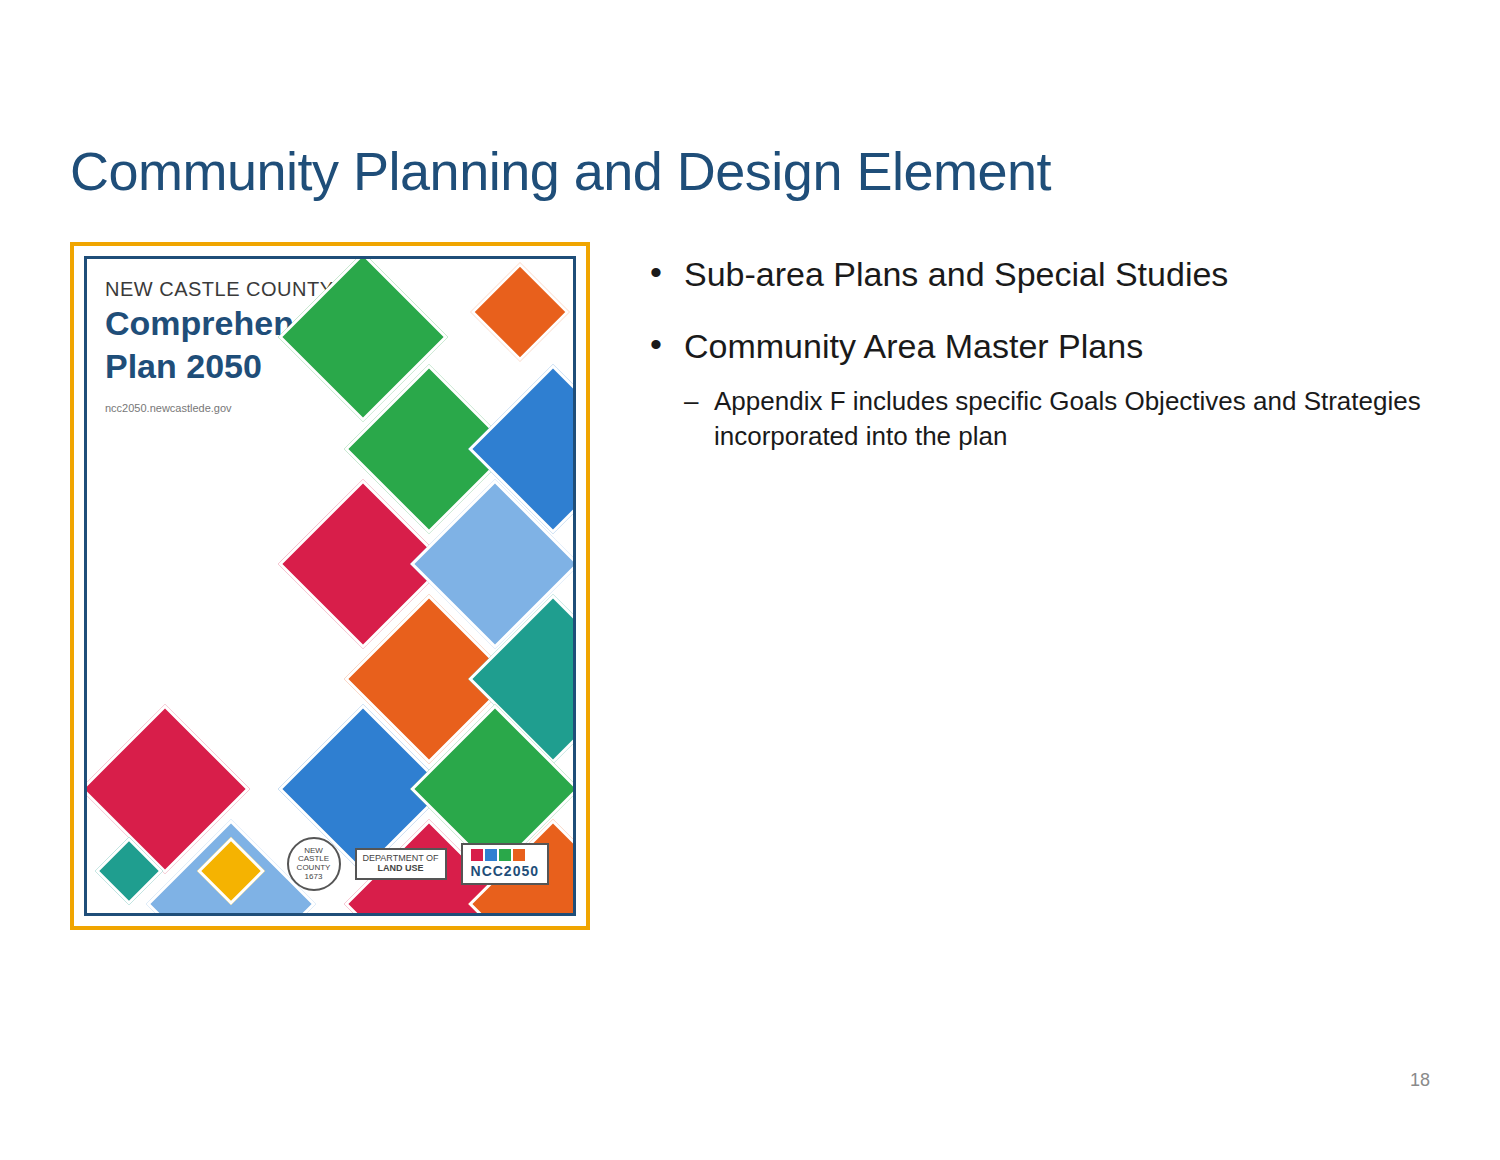Community Planning and Design Element
NEW CASTLE COUNTY Comprehensive Plan 2050 ncc2050.newcastlede.gov
NEW
CASTLE
COUNTY
1673
DEPARTMENT OF
LAND USE
NCC2050
Sub-area Plans and Special Studies
Community Area Master Plans
Appendix F includes specific Goals Objectives and Strategies incorporated into the plan
18